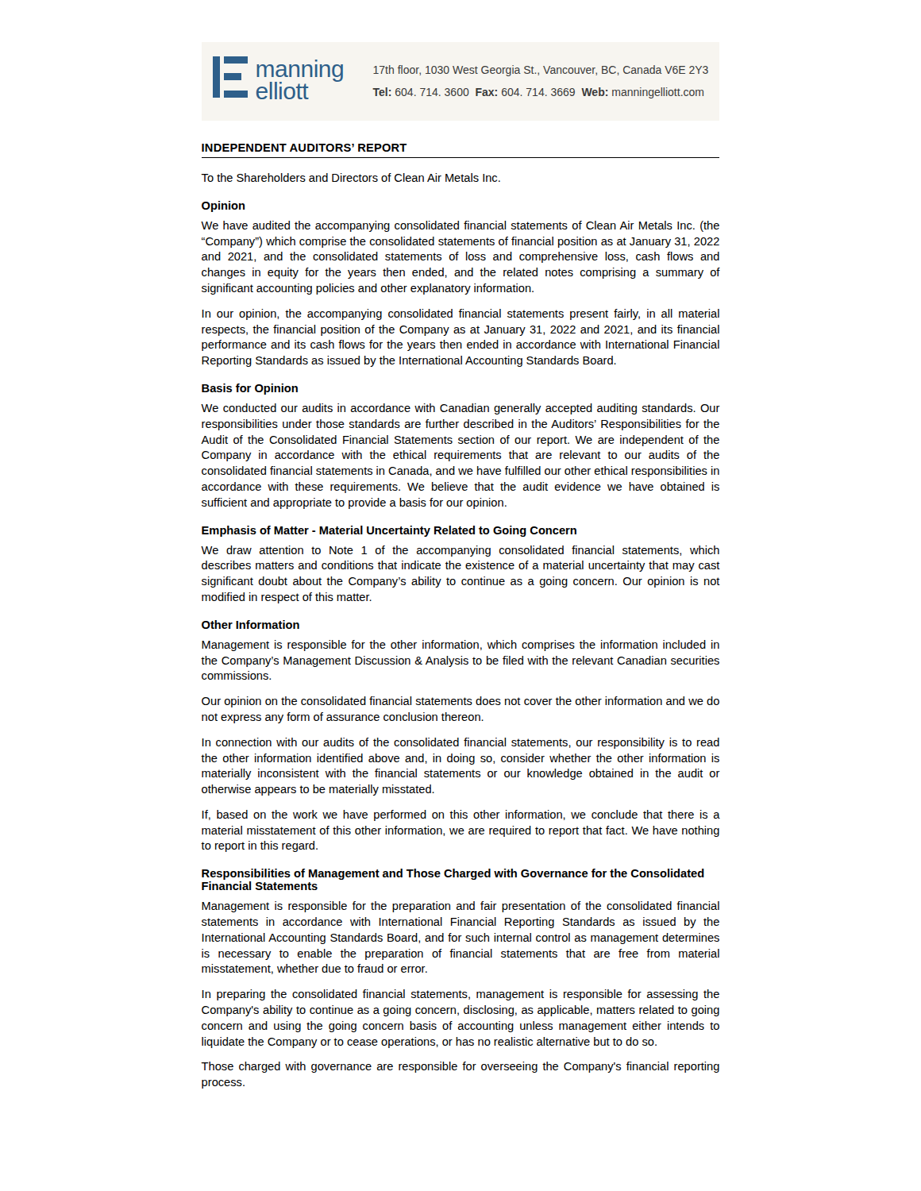manning elliott
17th floor, 1030 West Georgia St., Vancouver, BC, Canada V6E 2Y3
Tel: 604. 714. 3600 Fax: 604. 714. 3669 Web: manningelliott.com
INDEPENDENT AUDITORS’ REPORT
To the Shareholders and Directors of Clean Air Metals Inc.
Opinion
We have audited the accompanying consolidated financial statements of Clean Air Metals Inc. (the “Company”) which comprise the consolidated statements of financial position as at January 31, 2022 and 2021, and the consolidated statements of loss and comprehensive loss, cash flows and changes in equity for the years then ended, and the related notes comprising a summary of significant accounting policies and other explanatory information.
In our opinion, the accompanying consolidated financial statements present fairly, in all material respects, the financial position of the Company as at January 31, 2022 and 2021, and its financial performance and its cash flows for the years then ended in accordance with International Financial Reporting Standards as issued by the International Accounting Standards Board.
Basis for Opinion
We conducted our audits in accordance with Canadian generally accepted auditing standards. Our responsibilities under those standards are further described in the Auditors’ Responsibilities for the Audit of the Consolidated Financial Statements section of our report. We are independent of the Company in accordance with the ethical requirements that are relevant to our audits of the consolidated financial statements in Canada, and we have fulfilled our other ethical responsibilities in accordance with these requirements. We believe that the audit evidence we have obtained is sufficient and appropriate to provide a basis for our opinion.
Emphasis of Matter - Material Uncertainty Related to Going Concern
We draw attention to Note 1 of the accompanying consolidated financial statements, which describes matters and conditions that indicate the existence of a material uncertainty that may cast significant doubt about the Company’s ability to continue as a going concern. Our opinion is not modified in respect of this matter.
Other Information
Management is responsible for the other information, which comprises the information included in the Company’s Management Discussion & Analysis to be filed with the relevant Canadian securities commissions.
Our opinion on the consolidated financial statements does not cover the other information and we do not express any form of assurance conclusion thereon.
In connection with our audits of the consolidated financial statements, our responsibility is to read the other information identified above and, in doing so, consider whether the other information is materially inconsistent with the financial statements or our knowledge obtained in the audit or otherwise appears to be materially misstated.
If, based on the work we have performed on this other information, we conclude that there is a material misstatement of this other information, we are required to report that fact. We have nothing to report in this regard.
Responsibilities of Management and Those Charged with Governance for the Consolidated Financial Statements
Management is responsible for the preparation and fair presentation of the consolidated financial statements in accordance with International Financial Reporting Standards as issued by the International Accounting Standards Board, and for such internal control as management determines is necessary to enable the preparation of financial statements that are free from material misstatement, whether due to fraud or error.
In preparing the consolidated financial statements, management is responsible for assessing the Company's ability to continue as a going concern, disclosing, as applicable, matters related to going concern and using the going concern basis of accounting unless management either intends to liquidate the Company or to cease operations, or has no realistic alternative but to do so.
Those charged with governance are responsible for overseeing the Company's financial reporting process.